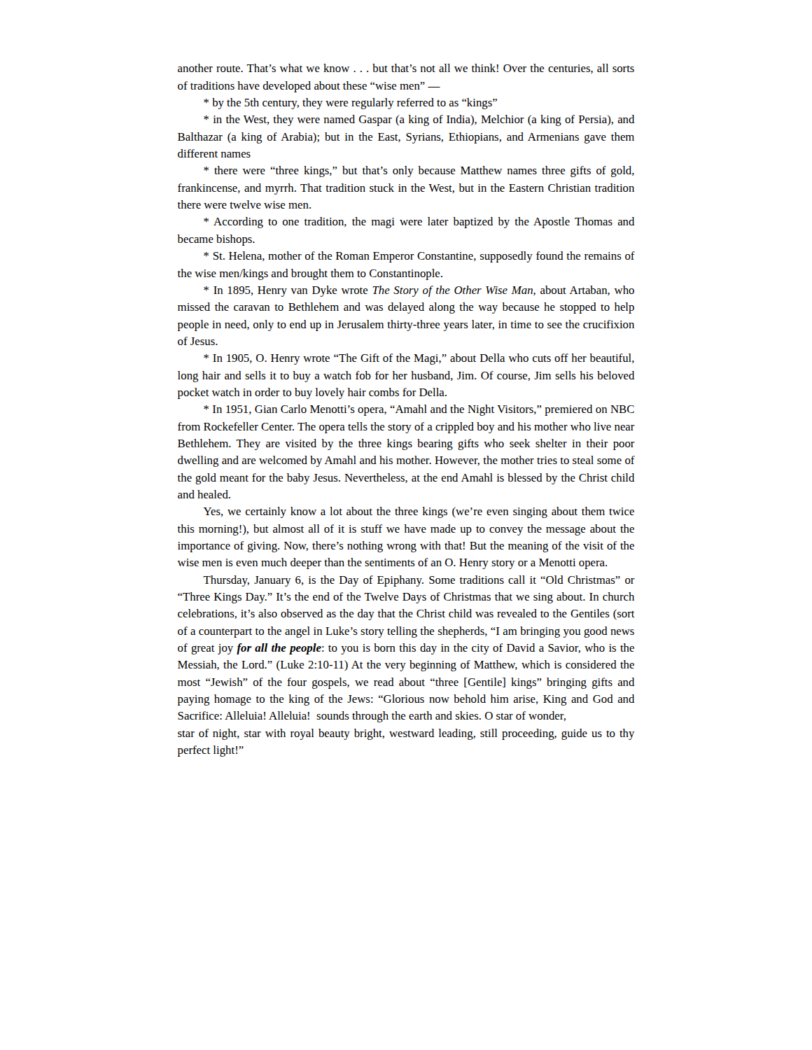another route. That’s what we know . . . but that’s not all we think! Over the centuries, all sorts of traditions have developed about these “wise men” —
* by the 5th century, they were regularly referred to as “kings”
* in the West, they were named Gaspar (a king of India), Melchior (a king of Persia), and Balthazar (a king of Arabia); but in the East, Syrians, Ethiopians, and Armenians gave them different names
* there were “three kings,” but that’s only because Matthew names three gifts of gold, frankincense, and myrrh. That tradition stuck in the West, but in the Eastern Christian tradition there were twelve wise men.
* According to one tradition, the magi were later baptized by the Apostle Thomas and became bishops.
* St. Helena, mother of the Roman Emperor Constantine, supposedly found the remains of the wise men/kings and brought them to Constantinople.
* In 1895, Henry van Dyke wrote The Story of the Other Wise Man, about Artaban, who missed the caravan to Bethlehem and was delayed along the way because he stopped to help people in need, only to end up in Jerusalem thirty-three years later, in time to see the crucifixion of Jesus.
* In 1905, O. Henry wrote “The Gift of the Magi,” about Della who cuts off her beautiful, long hair and sells it to buy a watch fob for her husband, Jim. Of course, Jim sells his beloved pocket watch in order to buy lovely hair combs for Della.
* In 1951, Gian Carlo Menotti’s opera, “Amahl and the Night Visitors,” premiered on NBC from Rockefeller Center. The opera tells the story of a crippled boy and his mother who live near Bethlehem. They are visited by the three kings bearing gifts who seek shelter in their poor dwelling and are welcomed by Amahl and his mother. However, the mother tries to steal some of the gold meant for the baby Jesus. Nevertheless, at the end Amahl is blessed by the Christ child and healed.
Yes, we certainly know a lot about the three kings (we’re even singing about them twice this morning!), but almost all of it is stuff we have made up to convey the message about the importance of giving. Now, there’s nothing wrong with that! But the meaning of the visit of the wise men is even much deeper than the sentiments of an O. Henry story or a Menotti opera.
Thursday, January 6, is the Day of Epiphany. Some traditions call it “Old Christmas” or “Three Kings Day.” It’s the end of the Twelve Days of Christmas that we sing about. In church celebrations, it’s also observed as the day that the Christ child was revealed to the Gentiles (sort of a counterpart to the angel in Luke’s story telling the shepherds, “I am bringing you good news of great joy for all the people: to you is born this day in the city of David a Savior, who is the Messiah, the Lord.” (Luke 2:10-11) At the very beginning of Matthew, which is considered the most “Jewish” of the four gospels, we read about “three [Gentile] kings” bringing gifts and paying homage to the king of the Jews: “Glorious now behold him arise, King and God and Sacrifice: Alleluia! Alleluia! sounds through the earth and skies. O star of wonder,
star of night, star with royal beauty bright, westward leading, still proceeding, guide us to thy perfect light!”